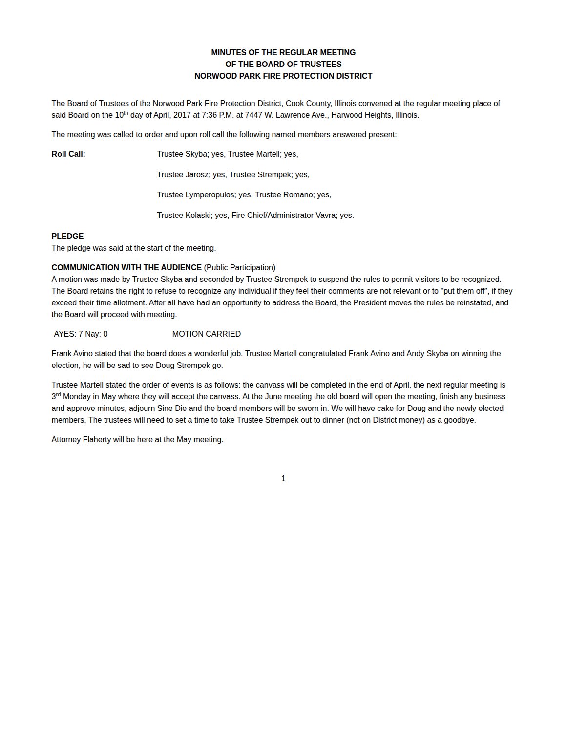MINUTES OF THE REGULAR MEETING
OF THE BOARD OF TRUSTEES
NORWOOD PARK FIRE PROTECTION DISTRICT
The Board of Trustees of the Norwood Park Fire Protection District, Cook County, Illinois convened at the regular meeting place of said Board on the 10th day of April, 2017 at 7:36 P.M. at 7447 W. Lawrence Ave., Harwood Heights, Illinois.
The meeting was called to order and upon roll call the following named members answered present:
Roll Call:
Trustee Skyba; yes, Trustee Martell; yes,
Trustee Jarosz; yes, Trustee Strempek; yes,
Trustee Lymperopulos; yes, Trustee Romano; yes,
Trustee Kolaski; yes, Fire Chief/Administrator Vavra; yes.
PLEDGE
The pledge was said at the start of the meeting.
COMMUNICATION WITH THE AUDIENCE (Public Participation)
A motion was made by Trustee Skyba and seconded by Trustee Strempek to suspend the rules to permit visitors to be recognized. The Board retains the right to refuse to recognize any individual if they feel their comments are not relevant or to "put them off", if they exceed their time allotment. After all have had an opportunity to address the Board, the President moves the rules be reinstated, and the Board will proceed with meeting.
AYES: 7 Nay: 0 MOTION CARRIED
Frank Avino stated that the board does a wonderful job. Trustee Martell congratulated Frank Avino and Andy Skyba on winning the election, he will be sad to see Doug Strempek go.
Trustee Martell stated the order of events is as follows: the canvass will be completed in the end of April, the next regular meeting is 3rd Monday in May where they will accept the canvass. At the June meeting the old board will open the meeting, finish any business and approve minutes, adjourn Sine Die and the board members will be sworn in. We will have cake for Doug and the newly elected members. The trustees will need to set a time to take Trustee Strempek out to dinner (not on District money) as a goodbye.
Attorney Flaherty will be here at the May meeting.
1